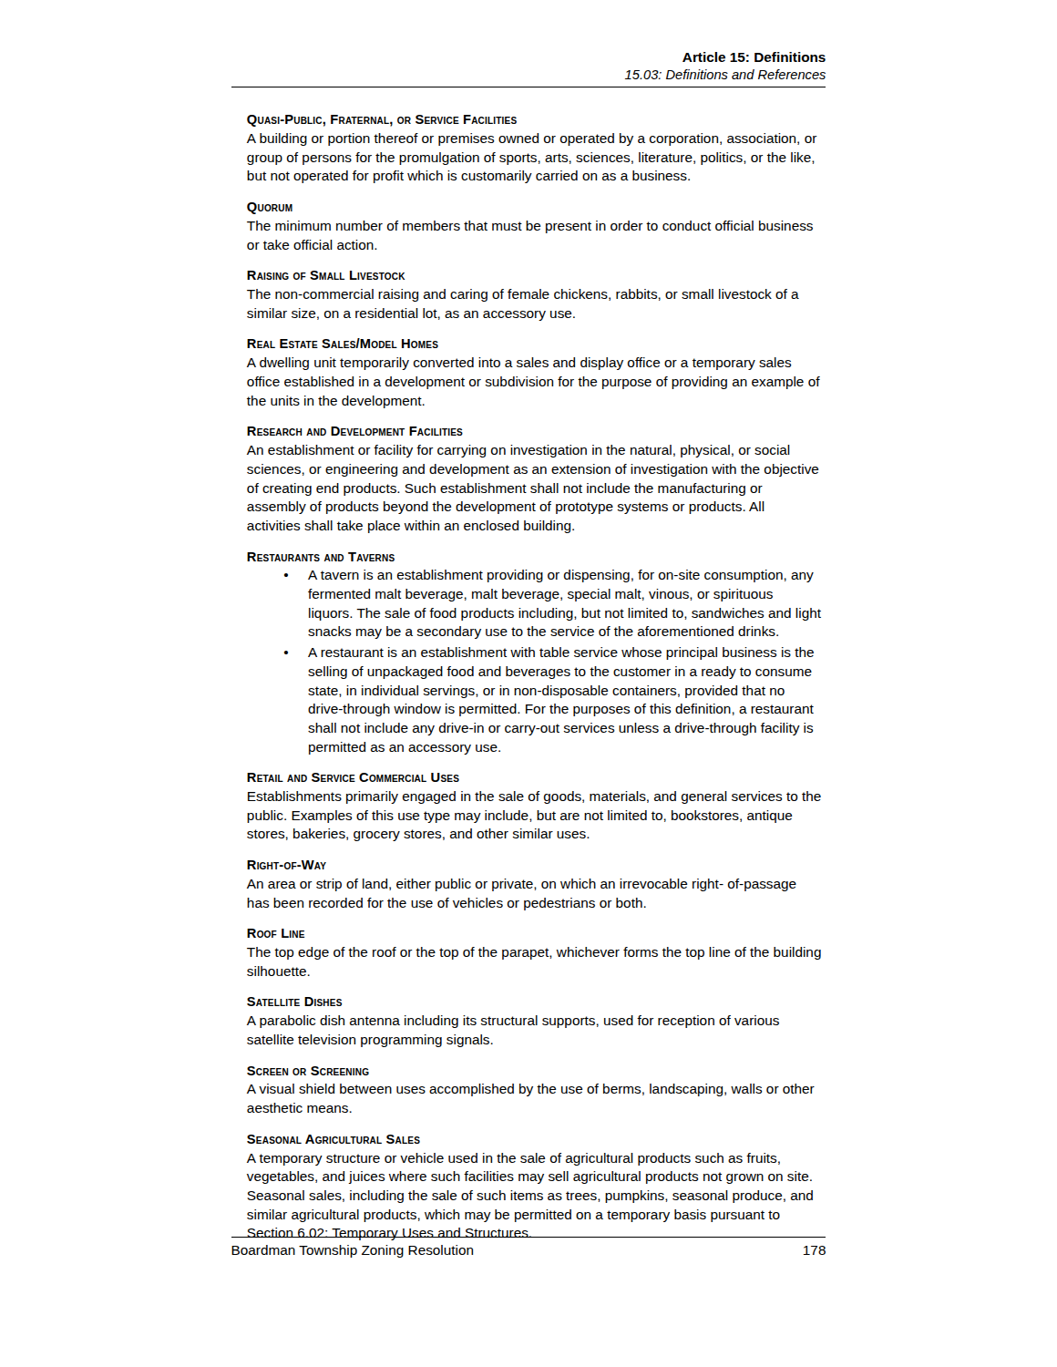Article 15: Definitions
15.03: Definitions and References
Quasi-Public, Fraternal, or Service Facilities
A building or portion thereof or premises owned or operated by a corporation, association, or group of persons for the promulgation of sports, arts, sciences, literature, politics, or the like, but not operated for profit which is customarily carried on as a business.
Quorum
The minimum number of members that must be present in order to conduct official business or take official action.
Raising of Small Livestock
The non-commercial raising and caring of female chickens, rabbits, or small livestock of a similar size, on a residential lot, as an accessory use.
Real Estate Sales/Model Homes
A dwelling unit temporarily converted into a sales and display office or a temporary sales office established in a development or subdivision for the purpose of providing an example of the units in the development.
Research and Development Facilities
An establishment or facility for carrying on investigation in the natural, physical, or social sciences, or engineering and development as an extension of investigation with the objective of creating end products. Such establishment shall not include the manufacturing or assembly of products beyond the development of prototype systems or products. All activities shall take place within an enclosed building.
Restaurants and Taverns
A tavern is an establishment providing or dispensing, for on-site consumption, any fermented malt beverage, malt beverage, special malt, vinous, or spirituous liquors. The sale of food products including, but not limited to, sandwiches and light snacks may be a secondary use to the service of the aforementioned drinks.
A restaurant is an establishment with table service whose principal business is the selling of unpackaged food and beverages to the customer in a ready to consume state, in individual servings, or in non-disposable containers, provided that no drive-through window is permitted. For the purposes of this definition, a restaurant shall not include any drive-in or carry-out services unless a drive-through facility is permitted as an accessory use.
Retail and Service Commercial Uses
Establishments primarily engaged in the sale of goods, materials, and general services to the public. Examples of this use type may include, but are not limited to, bookstores, antique stores, bakeries, grocery stores, and other similar uses.
Right-of-Way
An area or strip of land, either public or private, on which an irrevocable right- of-passage has been recorded for the use of vehicles or pedestrians or both.
Roof Line
The top edge of the roof or the top of the parapet, whichever forms the top line of the building silhouette.
Satellite Dishes
A parabolic dish antenna including its structural supports, used for reception of various satellite television programming signals.
Screen or Screening
A visual shield between uses accomplished by the use of berms, landscaping, walls or other aesthetic means.
Seasonal Agricultural Sales
A temporary structure or vehicle used in the sale of agricultural products such as fruits, vegetables, and juices where such facilities may sell agricultural products not grown on site. Seasonal sales, including the sale of such items as trees, pumpkins, seasonal produce, and similar agricultural products, which may be permitted on a temporary basis pursuant to Section 6.02: Temporary Uses and Structures.
Boardman Township Zoning Resolution
178